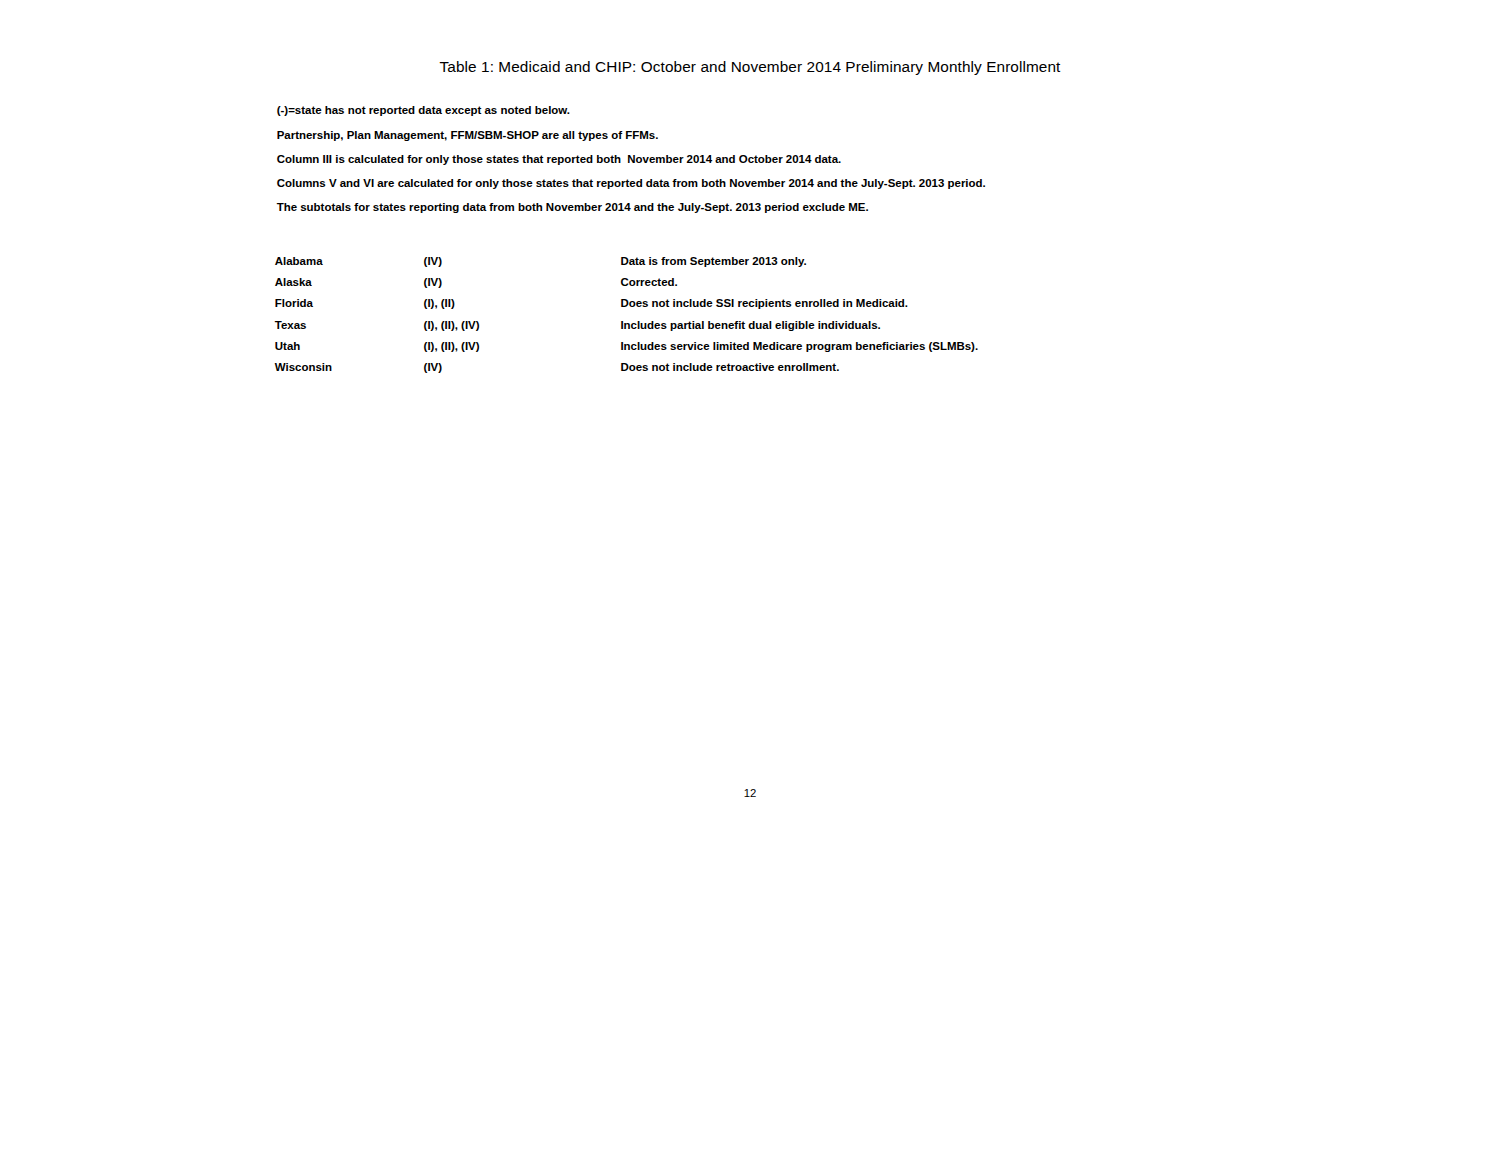Table 1: Medicaid and CHIP: October and November 2014 Preliminary Monthly Enrollment
(-)=state has not reported data except as noted below.
Partnership, Plan Management, FFM/SBM-SHOP are all types of FFMs.
Column III is calculated for only those states that reported both November 2014 and October 2014 data.
Columns V and VI are calculated for only those states that reported data from both November 2014 and the July-Sept. 2013 period.
The subtotals for states reporting data from both November 2014 and the July-Sept. 2013 period exclude ME.
| Alabama | (IV) | Data is from September 2013 only. |
| Alaska | (IV) | Corrected. |
| Florida | (I), (II) | Does not include SSI recipients enrolled in Medicaid. |
| Texas | (I), (II), (IV) | Includes partial benefit dual eligible individuals. |
| Utah | (I), (II), (IV) | Includes service limited Medicare program beneficiaries (SLMBs). |
| Wisconsin | (IV) | Does not include retroactive enrollment. |
12